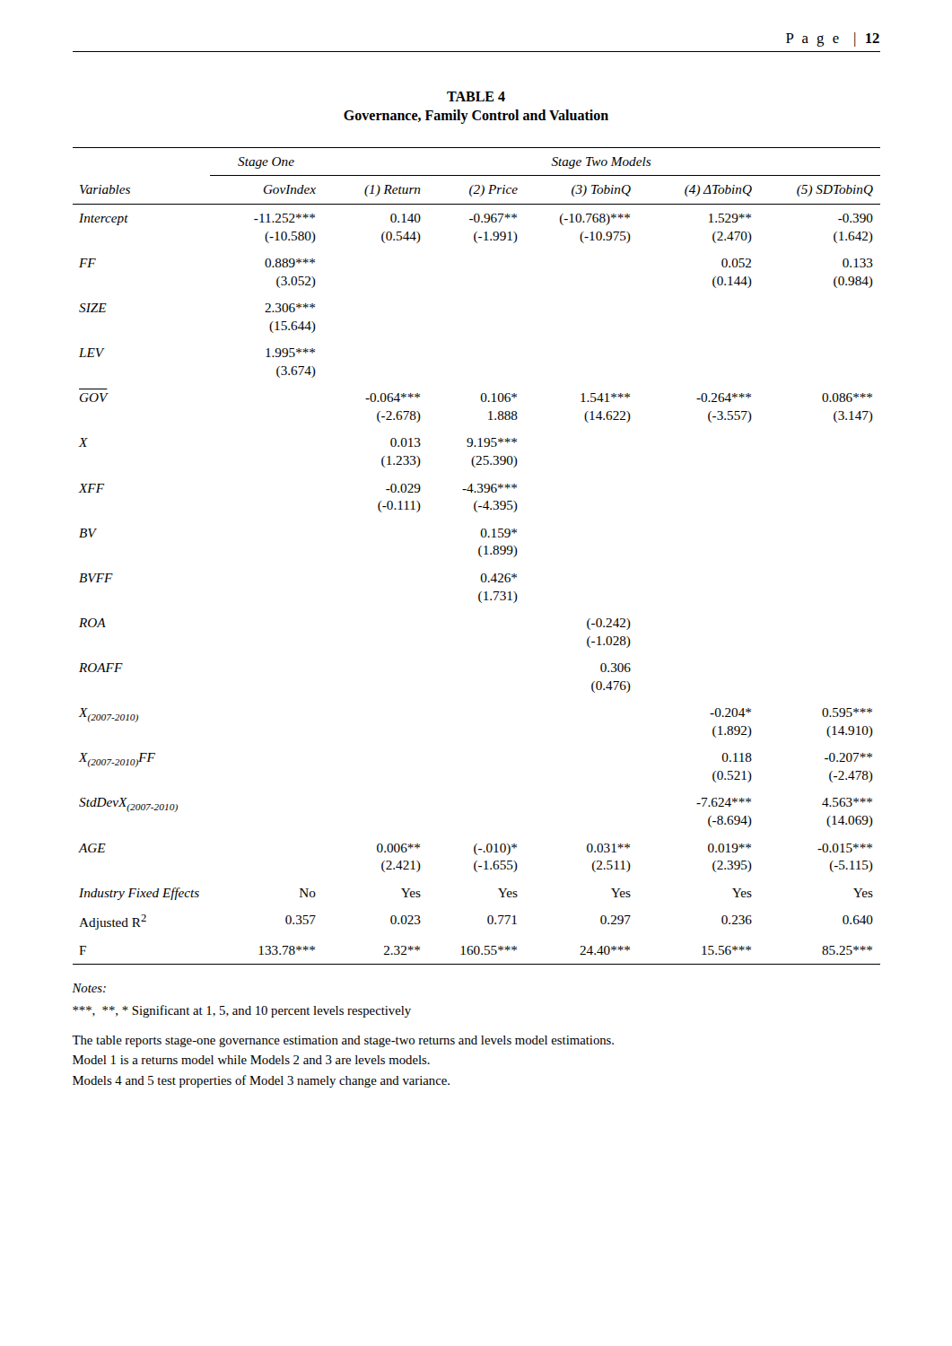P a g e | 12
TABLE 4 Governance, Family Control and Valuation
| | Stage One | Stage Two Models |
| --- | --- | --- |
| Variables | GovIndex | (1) Return | (2) Price | (3) TobinQ | (4) ΔTobinQ | (5) SDTobinQ |
| Intercept | -11.252*** (-10.580) | 0.140 (0.544) | -0.967** (-1.991) | (-10.768)*** (-10.975) | 1.529** (2.470) | -0.390 (1.642) |
| FF | 0.889*** (3.052) | | | | 0.052 (0.144) | 0.133 (0.984) |
| SIZE | 2.306*** (15.644) | | | | | |
| LEV | 1.995*** (3.674) | | | | | |
| GOV | | -0.064*** (-2.678) | 0.106* 1.888 | 1.541*** (14.622) | -0.264*** (-3.557) | 0.086*** (3.147) |
| X | | 0.013 (1.233) | 9.195*** (25.390) | | | |
| XFF | | -0.029 (-0.111) | -4.396*** (-4.395) | | | |
| BV | | | 0.159* (1.899) | | | |
| BVFF | | | 0.426* (1.731) | | | |
| ROA | | | | (-0.242) (-1.028) | | |
| ROAFF | | | | 0.306 (0.476) | | |
| X (2007-2010) | | | | | -0.204* (1.892) | 0.595*** (14.910) |
| X (2007-2010) FF | | | | | 0.118 (0.521) | -0.207** (-2.478) |
| StdDevX (2007-2010) | | | | | -7.624*** (-8.694) | 4.563*** (14.069) |
| AGE | | 0.006** (2.421) | (-.010)* (-1.655) | 0.031** (2.511) | 0.019** (2.395) | -0.015*** (-5.115) |
| Industry Fixed Effects | No | Yes | Yes | Yes | Yes | Yes |
| Adjusted R 2 | 0.357 | 0.023 | 0.771 | 0.297 | 0.236 | 0.640 |
| F | 133.78*** | 2.32** | 160.55*** | 24.40*** | 15.56*** | 85.25*** |
Notes:
***, **, * Significant at 1, 5, and 10 percent levels respectively
The table reports stage-one governance estimation and stage-two returns and levels model estimations.
Model 1 is a returns model while Models 2 and 3 are levels models.
Models 4 and 5 test properties of Model 3 namely change and variance.